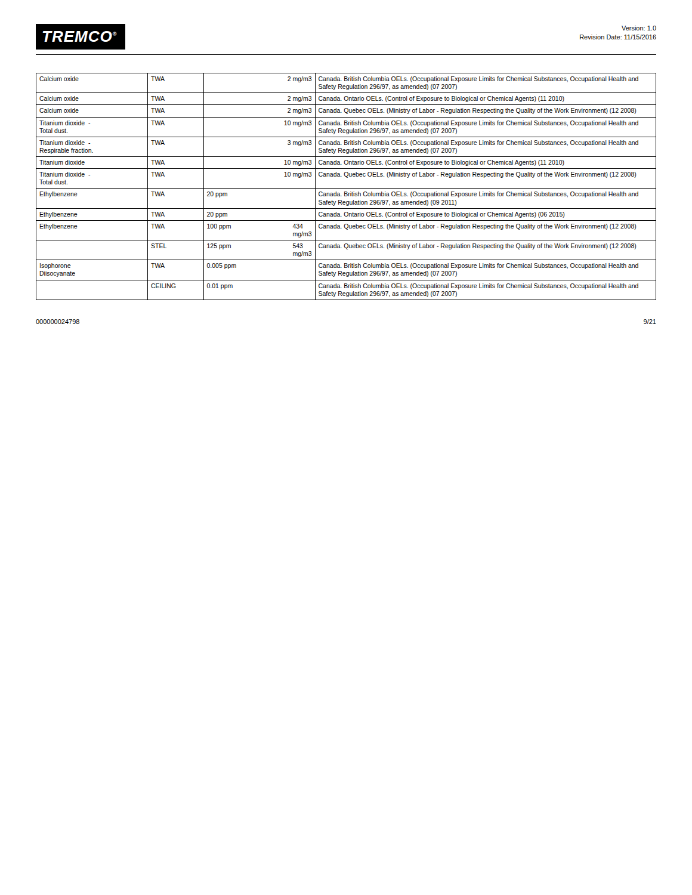TREMCO®
Version: 1.0
Revision Date: 11/15/2016
| Calcium oxide | TWA | 2 mg/m3 | Canada. British Columbia OELs. (Occupational Exposure Limits for Chemical Substances, Occupational Health and Safety Regulation 296/97, as amended) (07 2007) |
| Calcium oxide | TWA | 2 mg/m3 | Canada. Ontario OELs. (Control of Exposure to Biological or Chemical Agents) (11 2010) |
| Calcium oxide | TWA | 2 mg/m3 | Canada. Quebec OELs. (Ministry of Labor - Regulation Respecting the Quality of the Work Environment) (12 2008) |
| Titanium dioxide - Total dust. | TWA | 10 mg/m3 | Canada. British Columbia OELs. (Occupational Exposure Limits for Chemical Substances, Occupational Health and Safety Regulation 296/97, as amended) (07 2007) |
| Titanium dioxide - Respirable fraction. | TWA | 3 mg/m3 | Canada. British Columbia OELs. (Occupational Exposure Limits for Chemical Substances, Occupational Health and Safety Regulation 296/97, as amended) (07 2007) |
| Titanium dioxide | TWA | 10 mg/m3 | Canada. Ontario OELs. (Control of Exposure to Biological or Chemical Agents) (11 2010) |
| Titanium dioxide - Total dust. | TWA | 10 mg/m3 | Canada. Quebec OELs. (Ministry of Labor - Regulation Respecting the Quality of the Work Environment) (12 2008) |
| Ethylbenzene | TWA | 20 ppm | Canada. British Columbia OELs. (Occupational Exposure Limits for Chemical Substances, Occupational Health and Safety Regulation 296/97, as amended) (09 2011) |
| Ethylbenzene | TWA | 20 ppm | Canada. Ontario OELs. (Control of Exposure to Biological or Chemical Agents) (06 2015) |
| Ethylbenzene | TWA | 100 ppm 434 mg/m3 | Canada. Quebec OELs. (Ministry of Labor - Regulation Respecting the Quality of the Work Environment) (12 2008) |
| | STEL | 125 ppm 543 mg/m3 | Canada. Quebec OELs. (Ministry of Labor - Regulation Respecting the Quality of the Work Environment) (12 2008) |
| Isophorone Diisocyanate | TWA | 0.005 ppm | Canada. British Columbia OELs. (Occupational Exposure Limits for Chemical Substances, Occupational Health and Safety Regulation 296/97, as amended) (07 2007) |
| | CEILING | 0.01 ppm | Canada. British Columbia OELs. (Occupational Exposure Limits for Chemical Substances, Occupational Health and Safety Regulation 296/97, as amended) (07 2007) |
000000024798
9/21